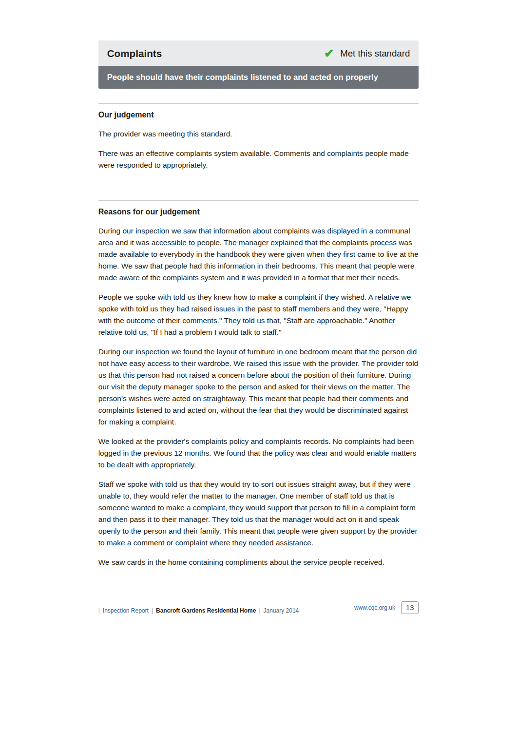Complaints
✔Met this standard
People should have their complaints listened to and acted on properly
Our judgement
The provider was meeting this standard.
There was an effective complaints system available. Comments and complaints people made were responded to appropriately.
Reasons for our judgement
During our inspection we saw that information about complaints was displayed in a communal area and it was accessible to people. The manager explained that the complaints process was made available to everybody in the handbook they were given when they first came to live at the home. We saw that people had this information in their bedrooms. This meant that people were made aware of the complaints system and it was provided in a format that met their needs.
People we spoke with told us they knew how to make a complaint if they wished. A relative we spoke with told us they had raised issues in the past to staff members and they were, "Happy with the outcome of their comments." They told us that, "Staff are approachable." Another relative told us, "If I had a problem I would talk to staff."
During our inspection we found the layout of furniture in one bedroom meant that the person did not have easy access to their wardrobe. We raised this issue with the provider. The provider told us that this person had not raised a concern before about the position of their furniture. During our visit the deputy manager spoke to the person and asked for their views on the matter. The person's wishes were acted on straightaway. This meant that people had their comments and complaints listened to and acted on, without the fear that they would be discriminated against for making a complaint.
We looked at the provider's complaints policy and complaints records. No complaints had been logged in the previous 12 months. We found that the policy was clear and would enable matters to be dealt with appropriately.
Staff we spoke with told us that they would try to sort out issues straight away, but if they were unable to, they would refer the matter to the manager. One member of staff told us that is someone wanted to make a complaint, they would support that person to fill in a complaint form and then pass it to their manager. They told us that the manager would act on it and speak openly to the person and their family. This meant that people were given support by the provider to make a comment or complaint where they needed assistance.
We saw cards in the home containing compliments about the service people received.
| Inspection Report | Bancroft Gardens Residential Home | January 2014
www.cqc.org.uk 13